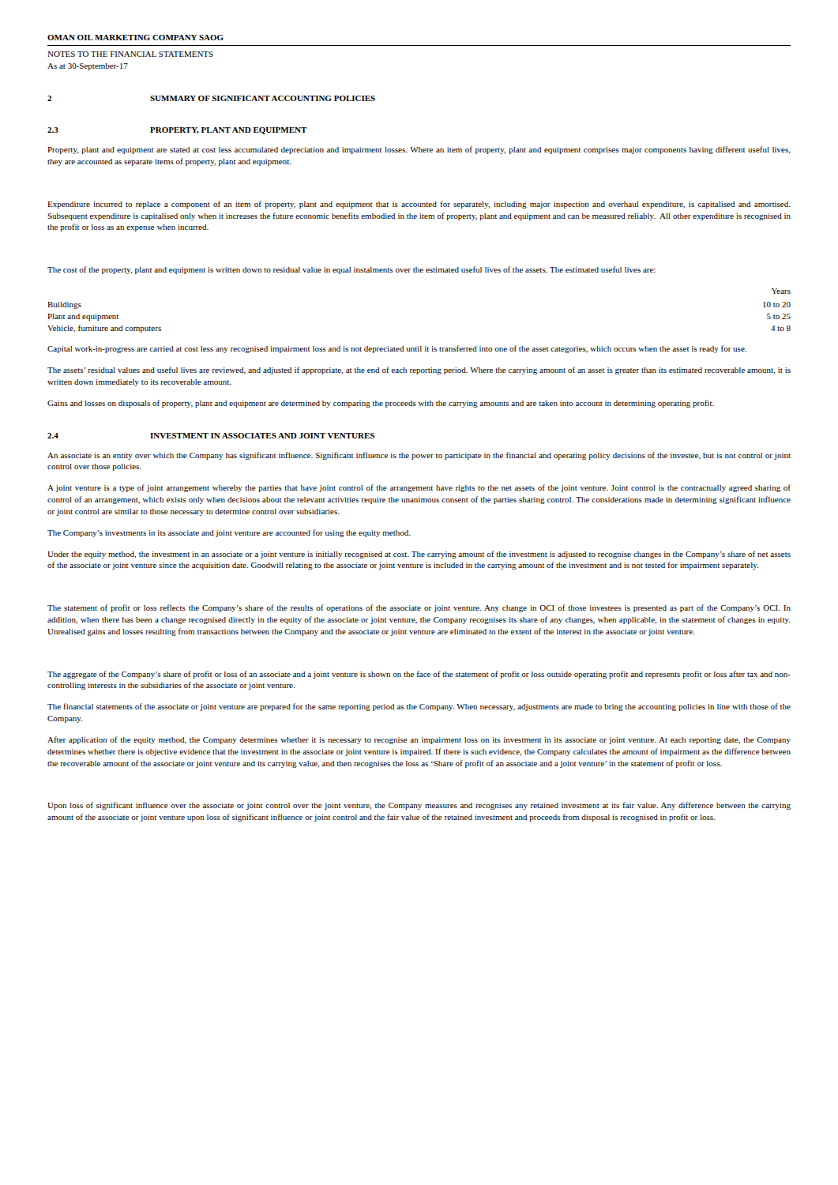OMAN OIL MARKETING COMPANY SAOG
NOTES TO THE FINANCIAL STATEMENTS
As at 30-September-17
2
SUMMARY OF SIGNIFICANT ACCOUNTING POLICIES
2.3
PROPERTY, PLANT AND EQUIPMENT
Property, plant and equipment are stated at cost less accumulated depreciation and impairment losses. Where an item of property, plant and equipment comprises major components having different useful lives, they are accounted as separate items of property, plant and equipment.
Expenditure incurred to replace a component of an item of property, plant and equipment that is accounted for separately, including major inspection and overhaul expenditure, is capitalised and amortised. Subsequent expenditure is capitalised only when it increases the future economic benefits embodied in the item of property, plant and equipment and can be measured reliably. All other expenditure is recognised in the profit or loss as an expense when incurred.
The cost of the property, plant and equipment is written down to residual value in equal instalments over the estimated useful lives of the assets. The estimated useful lives are:
Years
| Buildings | 10 to 20 |
| Plant and equipment | 5 to 25 |
| Vehicle, furniture and computers | 4 to 8 |
Capital work-in-progress are carried at cost less any recognised impairment loss and is not depreciated until it is transferred into one of the asset categories, which occurs when the asset is ready for use.
The assets’ residual values and useful lives are reviewed, and adjusted if appropriate, at the end of each reporting period. Where the carrying amount of an asset is greater than its estimated recoverable amount, it is written down immediately to its recoverable amount.
Gains and losses on disposals of property, plant and equipment are determined by comparing the proceeds with the carrying amounts and are taken into account in determining operating profit.
2.4
INVESTMENT IN ASSOCIATES AND JOINT VENTURES
An associate is an entity over which the Company has significant influence. Significant influence is the power to participate in the financial and operating policy decisions of the investee, but is not control or joint control over those policies.
A joint venture is a type of joint arrangement whereby the parties that have joint control of the arrangement have rights to the net assets of the joint venture. Joint control is the contractually agreed sharing of control of an arrangement, which exists only when decisions about the relevant activities require the unanimous consent of the parties sharing control. The considerations made in determining significant influence or joint control are similar to those necessary to determine control over subsidiaries.
The Company’s investments in its associate and joint venture are accounted for using the equity method.
Under the equity method, the investment in an associate or a joint venture is initially recognised at cost. The carrying amount of the investment is adjusted to recognise changes in the Company’s share of net assets of the associate or joint venture since the acquisition date. Goodwill relating to the associate or joint venture is included in the carrying amount of the investment and is not tested for impairment separately.
The statement of profit or loss reflects the Company’s share of the results of operations of the associate or joint venture. Any change in OCI of those investees is presented as part of the Company’s OCI. In addition, when there has been a change recognised directly in the equity of the associate or joint venture, the Company recognises its share of any changes, when applicable, in the statement of changes in equity. Unrealised gains and losses resulting from transactions between the Company and the associate or joint venture are eliminated to the extent of the interest in the associate or joint venture.
The aggregate of the Company’s share of profit or loss of an associate and a joint venture is shown on the face of the statement of profit or loss outside operating profit and represents profit or loss after tax and non-controlling interests in the subsidiaries of the associate or joint venture.
The financial statements of the associate or joint venture are prepared for the same reporting period as the Company. When necessary, adjustments are made to bring the accounting policies in line with those of the Company.
After application of the equity method, the Company determines whether it is necessary to recognise an impairment loss on its investment in its associate or joint venture. At each reporting date, the Company determines whether there is objective evidence that the investment in the associate or joint venture is impaired. If there is such evidence, the Company calculates the amount of impairment as the difference between the recoverable amount of the associate or joint venture and its carrying value, and then recognises the loss as ‘Share of profit of an associate and a joint venture’ in the statement of profit or loss.
Upon loss of significant influence over the associate or joint control over the joint venture, the Company measures and recognises any retained investment at its fair value. Any difference between the carrying amount of the associate or joint venture upon loss of significant influence or joint control and the fair value of the retained investment and proceeds from disposal is recognised in profit or loss.